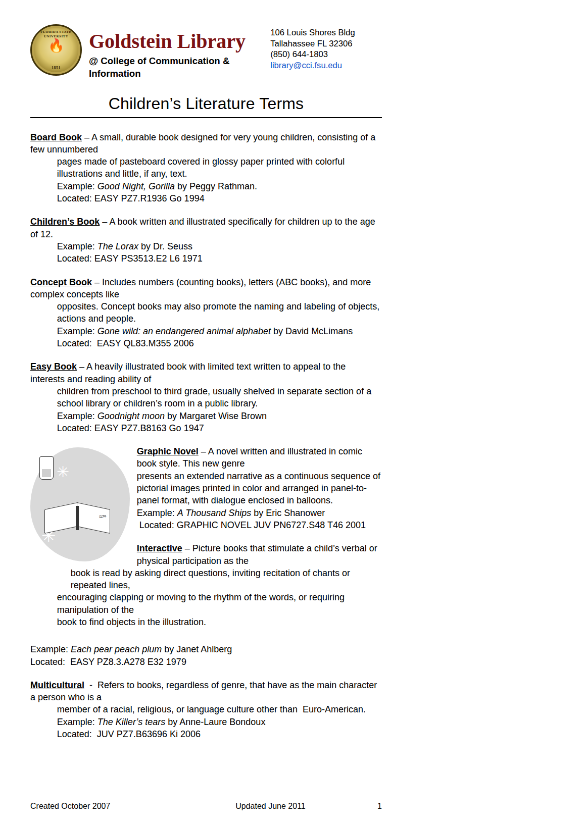FLORIDA STATE UNIVERSITY
🔥
1851
Goldstein Library
@ College of Communication & Information
106 Louis Shores Bldg
Tallahassee FL 32306
(850) 644-1803
library@cci.fsu.edu
Children’s Literature Terms
Board Book – A small, durable book designed for very young children, consisting of a few unnumbered
pages made of pasteboard covered in glossy paper printed with colorful illustrations and little, if any, text.
Example: Good Night, Gorilla by Peggy Rathman.
Located: EASY PZ7.R1936 Go 1994
Children’s Book – A book written and illustrated specifically for children up to the age of 12.
Example: The Lorax by Dr. Seuss
Located: EASY PS3513.E2 L6 1971
Concept Book – Includes numbers (counting books), letters (ABC books), and more complex concepts like
opposites. Concept books may also promote the naming and labeling of objects, actions and people.
Example: Gone wild: an endangered animal alphabet by David McLimans
Located: EASY QL83.M355 2006
Easy Book – A heavily illustrated book with limited text written to appeal to the interests and reading ability of
children from preschool to third grade, usually shelved in separate section of a school library or children’s room in a public library.
Example: Goodnight moon by Margaret Wise Brown
Located: EASY PZ7.B8163 Go 1947
✳
✳
≈≈
Graphic Novel – A novel written and illustrated in comic book style. This new genre
presents an extended narrative as a continuous sequence of pictorial images printed in color and arranged in panel-to-panel format, with dialogue enclosed in balloons.
Example: A Thousand Ships by Eric Shanower
Located: GRAPHIC NOVEL JUV PN6727.S48 T46 2001
Interactive – Picture books that stimulate a child’s verbal or physical participation as the
book is read by asking direct questions, inviting recitation of chants or repeated lines,
encouraging clapping or moving to the rhythm of the words, or requiring manipulation of the
book to find objects in the illustration.
Example: Each pear peach plum by Janet Ahlberg
Located: EASY PZ8.3.A278 E32 1979
Multicultural - Refers to books, regardless of genre, that have as the main character a person who is a
member of a racial, religious, or language culture other than Euro-American.
Example: The Killer’s tears by Anne-Laure Bondoux
Located: JUV PZ7.B63696 Ki 2006
Created October 2007
Updated June 2011
1